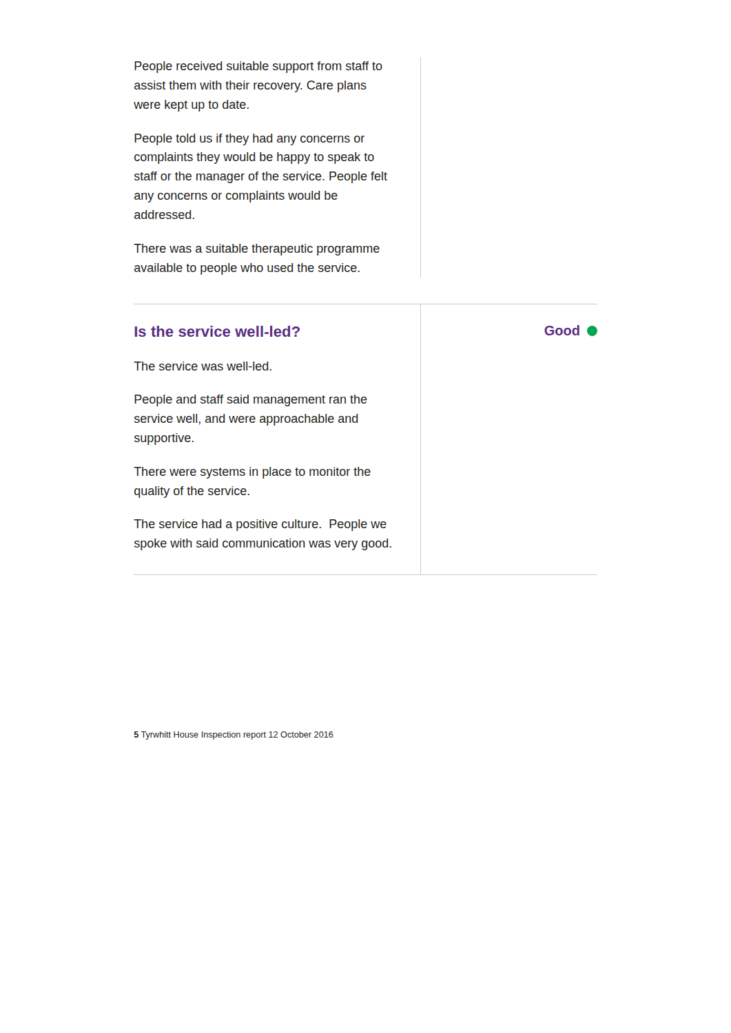People received suitable support from staff to assist them with their recovery. Care plans were kept up to date.
People told us if they had any concerns or complaints they would be happy to speak to staff or the manager of the service. People felt any concerns or complaints would be addressed.
There was a suitable therapeutic programme available to people who used the service.
Is the service well-led?
The service was well-led.
People and staff said management ran the service well, and were approachable and supportive.
There were systems in place to monitor the quality of the service.
The service had a positive culture. People we spoke with said communication was very good.
Good
5 Tyrwhitt House Inspection report 12 October 2016